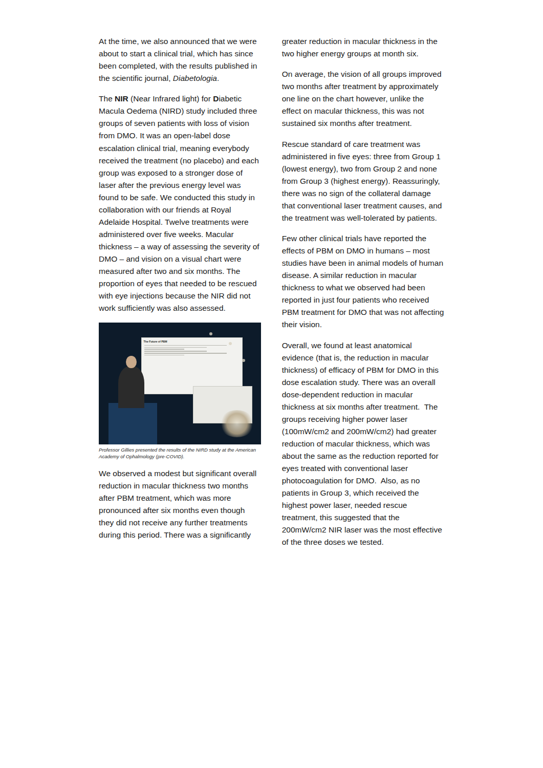At the time, we also announced that we were about to start a clinical trial, which has since been completed, with the results published in the scientific journal, Diabetologia.
The NIR (Near Infrared light) for Diabetic Macula Oedema (NIRD) study included three groups of seven patients with loss of vision from DMO. It was an open-label dose escalation clinical trial, meaning everybody received the treatment (no placebo) and each group was exposed to a stronger dose of laser after the previous energy level was found to be safe. We conducted this study in collaboration with our friends at Royal Adelaide Hospital. Twelve treatments were administered over five weeks. Macular thickness – a way of assessing the severity of DMO – and vision on a visual chart were measured after two and six months. The proportion of eyes that needed to be rescued with eye injections because the NIR did not work sufficiently was also assessed.
The Future of PBM
Professor Gillies presented the results of the NIRD study at the American Academy of Ophalmology (pre-COVID).
We observed a modest but significant overall reduction in macular thickness two months after PBM treatment, which was more pronounced after six months even though they did not receive any further treatments during this period. There was a significantly greater reduction in macular thickness in the two higher energy groups at month six.
On average, the vision of all groups improved two months after treatment by approximately one line on the chart however, unlike the effect on macular thickness, this was not sustained six months after treatment.
Rescue standard of care treatment was administered in five eyes: three from Group 1 (lowest energy), two from Group 2 and none from Group 3 (highest energy). Reassuringly, there was no sign of the collateral damage that conventional laser treatment causes, and the treatment was well-tolerated by patients.
Few other clinical trials have reported the effects of PBM on DMO in humans – most studies have been in animal models of human disease. A similar reduction in macular thickness to what we observed had been reported in just four patients who received PBM treatment for DMO that was not affecting their vision.
Overall, we found at least anatomical evidence (that is, the reduction in macular thickness) of efficacy of PBM for DMO in this dose escalation study. There was an overall dose-dependent reduction in macular thickness at six months after treatment. The groups receiving higher power laser (100mW/cm2 and 200mW/cm2) had greater reduction of macular thickness, which was about the same as the reduction reported for eyes treated with conventional laser photocoagulation for DMO. Also, as no patients in Group 3, which received the highest power laser, needed rescue treatment, this suggested that the 200mW/cm2 NIR laser was the most effective of the three doses we tested.